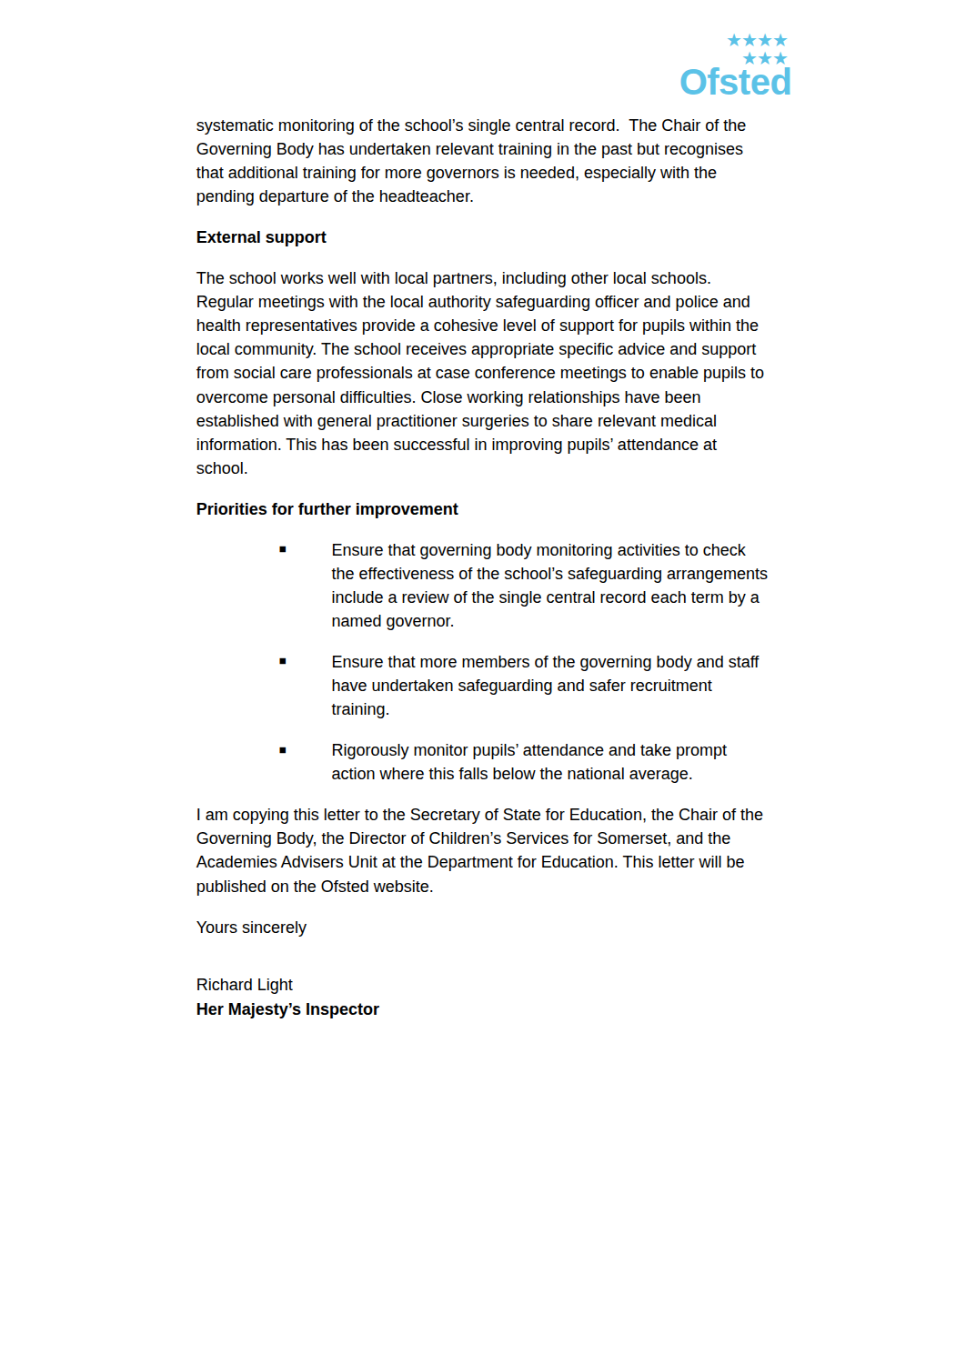★★★★
★★★
Ofsted
systematic monitoring of the school’s single central record. The Chair of the Governing Body has undertaken relevant training in the past but recognises that additional training for more governors is needed, especially with the pending departure of the headteacher.
External support
The school works well with local partners, including other local schools. Regular meetings with the local authority safeguarding officer and police and health representatives provide a cohesive level of support for pupils within the local community. The school receives appropriate specific advice and support from social care professionals at case conference meetings to enable pupils to overcome personal difficulties. Close working relationships have been established with general practitioner surgeries to share relevant medical information. This has been successful in improving pupils’ attendance at school.
Priorities for further improvement
Ensure that governing body monitoring activities to check the effectiveness of the school’s safeguarding arrangements include a review of the single central record each term by a named governor.
Ensure that more members of the governing body and staff have undertaken safeguarding and safer recruitment training.
Rigorously monitor pupils’ attendance and take prompt action where this falls below the national average.
I am copying this letter to the Secretary of State for Education, the Chair of the Governing Body, the Director of Children’s Services for Somerset, and the Academies Advisers Unit at the Department for Education. This letter will be published on the Ofsted website.
Yours sincerely
Richard Light
Her Majesty’s Inspector